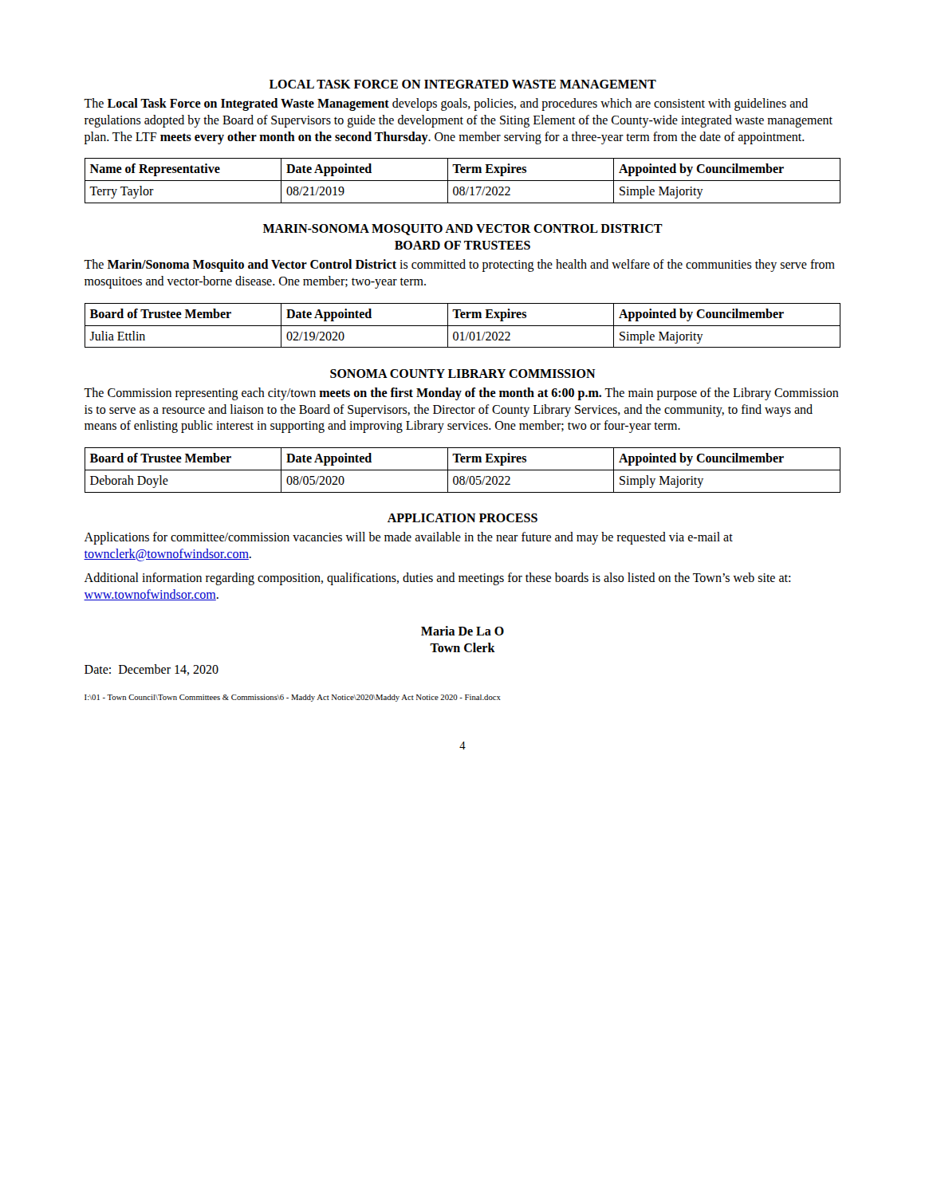Local Task Force on Integrated Waste Management
The Local Task Force on Integrated Waste Management develops goals, policies, and procedures which are consistent with guidelines and regulations adopted by the Board of Supervisors to guide the development of the Siting Element of the County-wide integrated waste management plan. The LTF meets every other month on the second Thursday. One member serving for a three-year term from the date of appointment.
| Name of Representative | Date Appointed | Term Expires | Appointed by Councilmember |
| --- | --- | --- | --- |
| Terry Taylor | 08/21/2019 | 08/17/2022 | Simple Majority |
Marin-Sonoma Mosquito and Vector Control District
Board of Trustees
The Marin/Sonoma Mosquito and Vector Control District is committed to protecting the health and welfare of the communities they serve from mosquitoes and vector-borne disease. One member; two-year term.
| Board of Trustee Member | Date Appointed | Term Expires | Appointed by Councilmember |
| --- | --- | --- | --- |
| Julia Ettlin | 02/19/2020 | 01/01/2022 | Simple Majority |
Sonoma County Library Commission
The Commission representing each city/town meets on the first Monday of the month at 6:00 p.m. The main purpose of the Library Commission is to serve as a resource and liaison to the Board of Supervisors, the Director of County Library Services, and the community, to find ways and means of enlisting public interest in supporting and improving Library services. One member; two or four-year term.
| Board of Trustee Member | Date Appointed | Term Expires | Appointed by Councilmember |
| --- | --- | --- | --- |
| Deborah Doyle | 08/05/2020 | 08/05/2022 | Simply Majority |
Application Process
Applications for committee/commission vacancies will be made available in the near future and may be requested via e-mail at townclerk@townofwindsor.com.
Additional information regarding composition, qualifications, duties and meetings for these boards is also listed on the Town’s web site at: www.townofwindsor.com.
Maria De La O
Town Clerk
Date: December 14, 2020
I:\01 - Town Council\Town Committees & Commissions\6 - Maddy Act Notice\2020\Maddy Act Notice 2020 - Final.docx
4